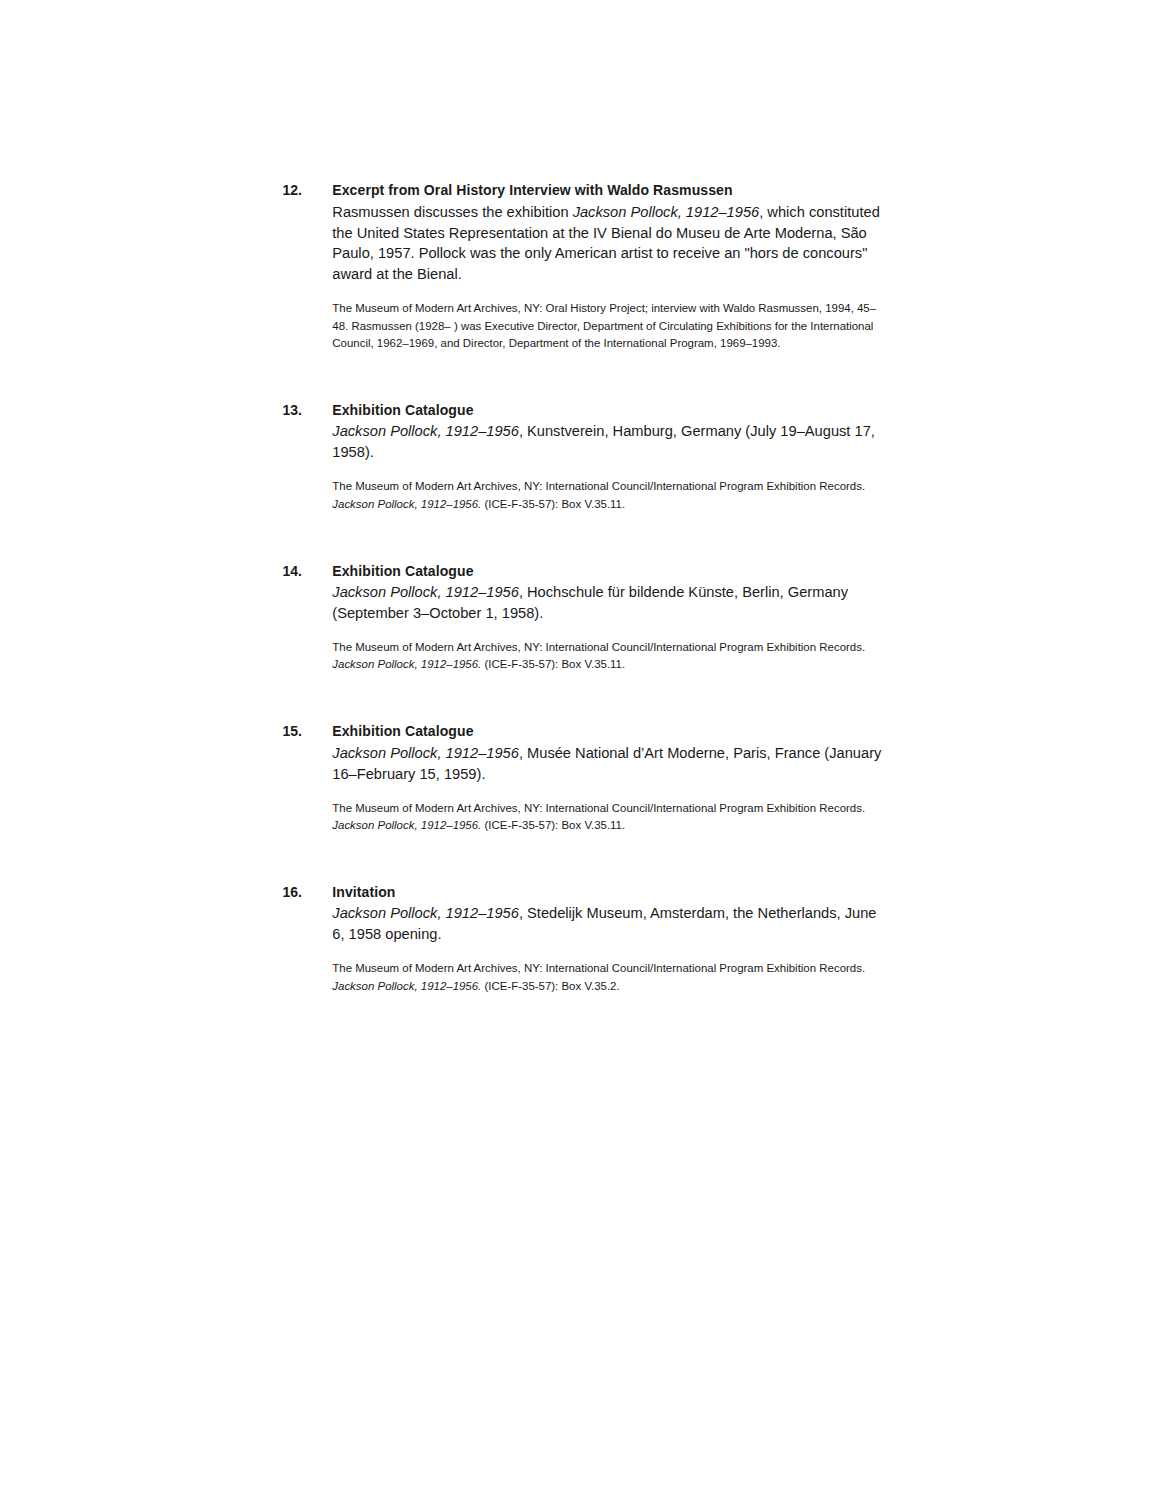12.
Excerpt from Oral History Interview with Waldo Rasmussen
Rasmussen discusses the exhibition Jackson Pollock, 1912–1956, which constituted the United States Representation at the IV Bienal do Museu de Arte Moderna, São Paulo, 1957. Pollock was the only American artist to receive an "hors de concours" award at the Bienal.
The Museum of Modern Art Archives, NY: Oral History Project; interview with Waldo Rasmussen, 1994, 45–48. Rasmussen (1928– ) was Executive Director, Department of Circulating Exhibitions for the International Council, 1962–1969, and Director, Department of the International Program, 1969–1993.
13.
Exhibition Catalogue
Jackson Pollock, 1912–1956, Kunstverein, Hamburg, Germany (July 19–August 17, 1958).
The Museum of Modern Art Archives, NY: International Council/International Program Exhibition Records. Jackson Pollock, 1912–1956. (ICE-F-35-57): Box V.35.11.
14.
Exhibition Catalogue
Jackson Pollock, 1912–1956, Hochschule für bildende Künste, Berlin, Germany (September 3–October 1, 1958).
The Museum of Modern Art Archives, NY: International Council/International Program Exhibition Records. Jackson Pollock, 1912–1956. (ICE-F-35-57): Box V.35.11.
15.
Exhibition Catalogue
Jackson Pollock, 1912–1956, Musée National d’Art Moderne, Paris, France (January 16–February 15, 1959).
The Museum of Modern Art Archives, NY: International Council/International Program Exhibition Records. Jackson Pollock, 1912–1956. (ICE-F-35-57): Box V.35.11.
16.
Invitation
Jackson Pollock, 1912–1956, Stedelijk Museum, Amsterdam, the Netherlands, June 6, 1958 opening.
The Museum of Modern Art Archives, NY: International Council/International Program Exhibition Records. Jackson Pollock, 1912–1956. (ICE-F-35-57): Box V.35.2.